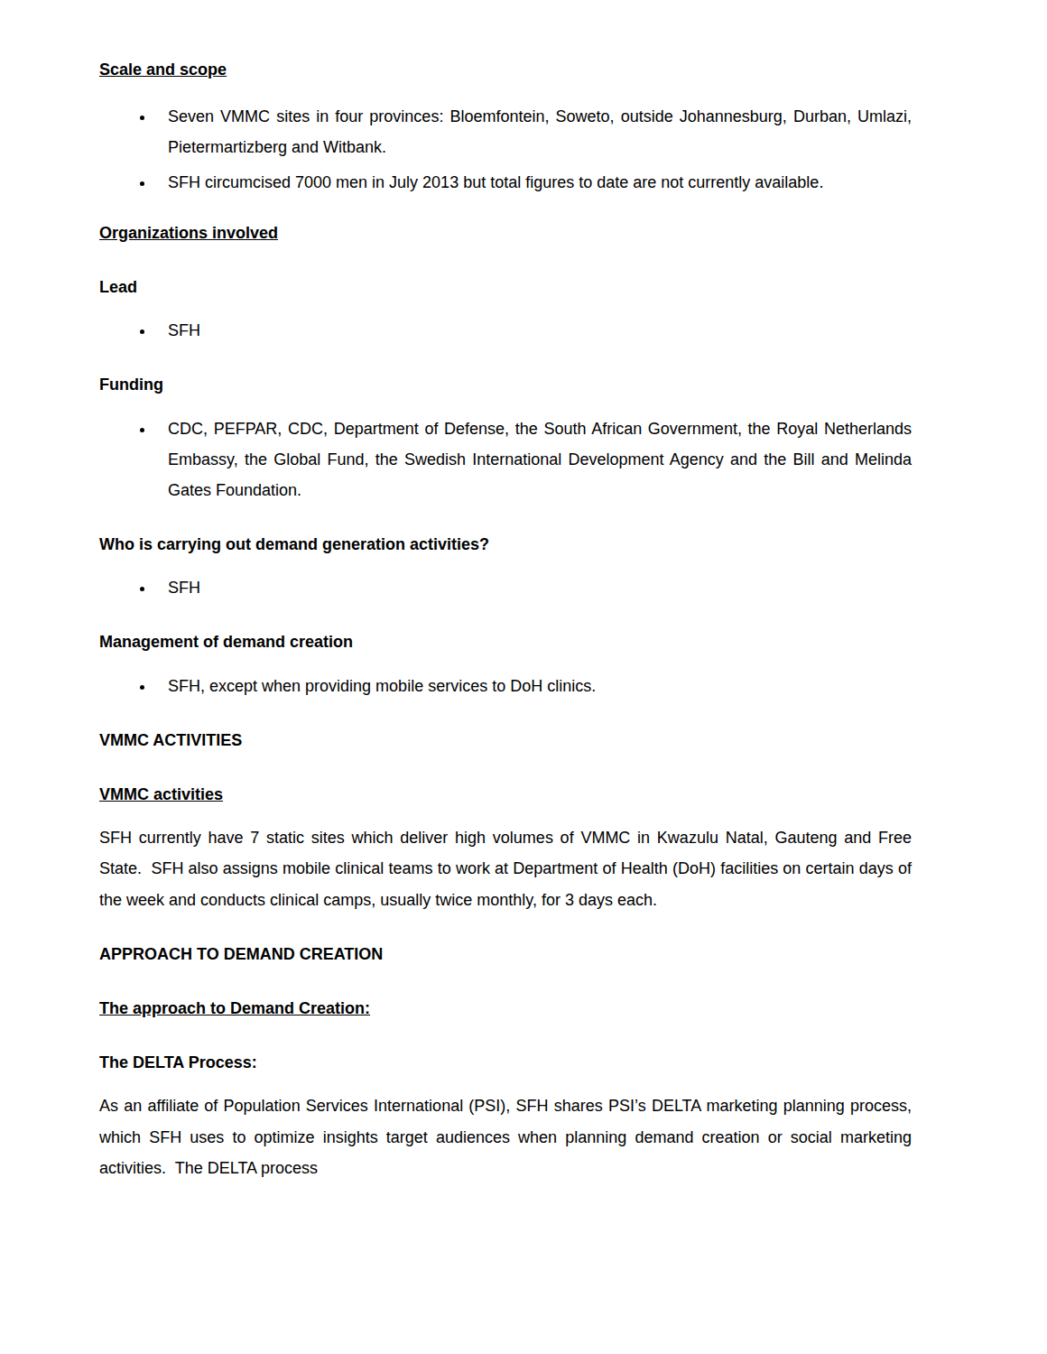Scale and scope
Seven VMMC sites in four provinces: Bloemfontein, Soweto, outside Johannesburg, Durban, Umlazi, Pietermartizberg and Witbank.
SFH circumcised 7000 men in July 2013 but total figures to date are not currently available.
Organizations involved
Lead
SFH
Funding
CDC, PEFPAR, CDC, Department of Defense, the South African Government, the Royal Netherlands Embassy, the Global Fund, the Swedish International Development Agency and the Bill and Melinda Gates Foundation.
Who is carrying out demand generation activities?
SFH
Management of demand creation
SFH, except when providing mobile services to DoH clinics.
VMMC ACTIVITIES
VMMC activities
SFH currently have 7 static sites which deliver high volumes of VMMC in Kwazulu Natal, Gauteng and Free State. SFH also assigns mobile clinical teams to work at Department of Health (DoH) facilities on certain days of the week and conducts clinical camps, usually twice monthly, for 3 days each.
APPROACH TO DEMAND CREATION
The approach to Demand Creation:
The DELTA Process:
As an affiliate of Population Services International (PSI), SFH shares PSI’s DELTA marketing planning process, which SFH uses to optimize insights target audiences when planning demand creation or social marketing activities. The DELTA process